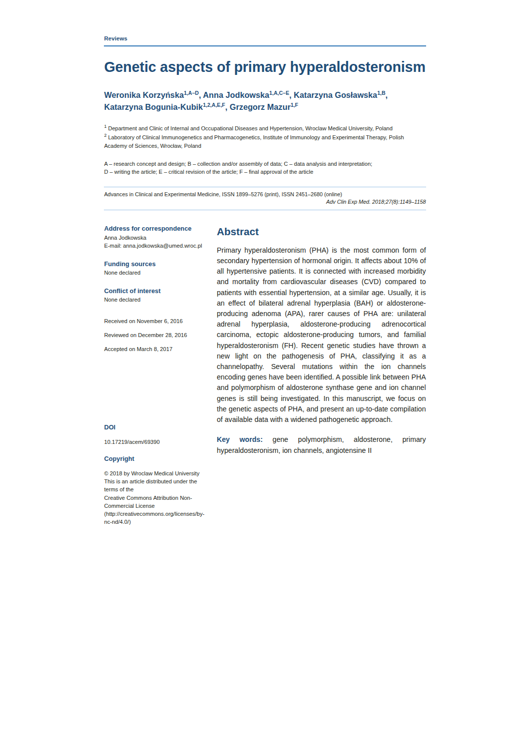Reviews
Genetic aspects of primary hyperaldosteronism
Weronika Korzyńska1,A–D, Anna Jodkowska1,A,C–E, Katarzyna Gosławska1,B,
Katarzyna Bogunia-Kubik1,2,A,E,F, Grzegorz Mazur1,F
1 Department and Clinic of Internal and Occupational Diseases and Hypertension, Wroclaw Medical University, Poland
2 Laboratory of Clinical Immunogenetics and Pharmacogenetics, Institute of Immunology and Experimental Therapy, Polish Academy of Sciences, Wrocław, Poland
A – research concept and design; B – collection and/or assembly of data; C – data analysis and interpretation;
D – writing the article; E – critical revision of the article; F – final approval of the article
Advances in Clinical and Experimental Medicine, ISSN 1899–5276 (print), ISSN 2451–2680 (online) Adv Clin Exp Med. 2018;27(8):1149–1158
Address for correspondence
Anna Jodkowska
E-mail: anna.jodkowska@umed.wroc.pl
Funding sources
None declared
Conflict of interest
None declared
Received on November 6, 2016
Reviewed on December 28, 2016
Accepted on March 8, 2017
Abstract
Primary hyperaldosteronism (PHA) is the most common form of secondary hypertension of hormonal origin. It affects about 10% of all hypertensive patients. It is connected with increased morbidity and mortality from cardiovascular diseases (CVD) compared to patients with essential hypertension, at a similar age. Usually, it is an effect of bilateral adrenal hyperplasia (BAH) or aldosterone-producing adenoma (APA), rarer causes of PHA are: unilateral adrenal hyperplasia, aldosterone-producing adrenocortical carcinoma, ectopic aldosterone-producing tumors, and familial hyperaldosteronism (FH). Recent genetic studies have thrown a new light on the pathogenesis of PHA, classifying it as a channelopathy. Several mutations within the ion channels encoding genes have been identified. A possible link between PHA and polymorphism of aldosterone synthase gene and ion channel genes is still being investigated. In this manuscript, we focus on the genetic aspects of PHA, and present an up-to-date compilation of available data with a widened pathogenetic approach.
Key words: gene polymorphism, aldosterone, primary hyperaldosteronism, ion channels, angiotensine II
DOI
10.17219/acem/69390
Copyright
© 2018 by Wroclaw Medical University
This is an article distributed under the terms of the
Creative Commons Attribution Non-Commercial License
(http://creativecommons.org/licenses/by-nc-nd/4.0/)